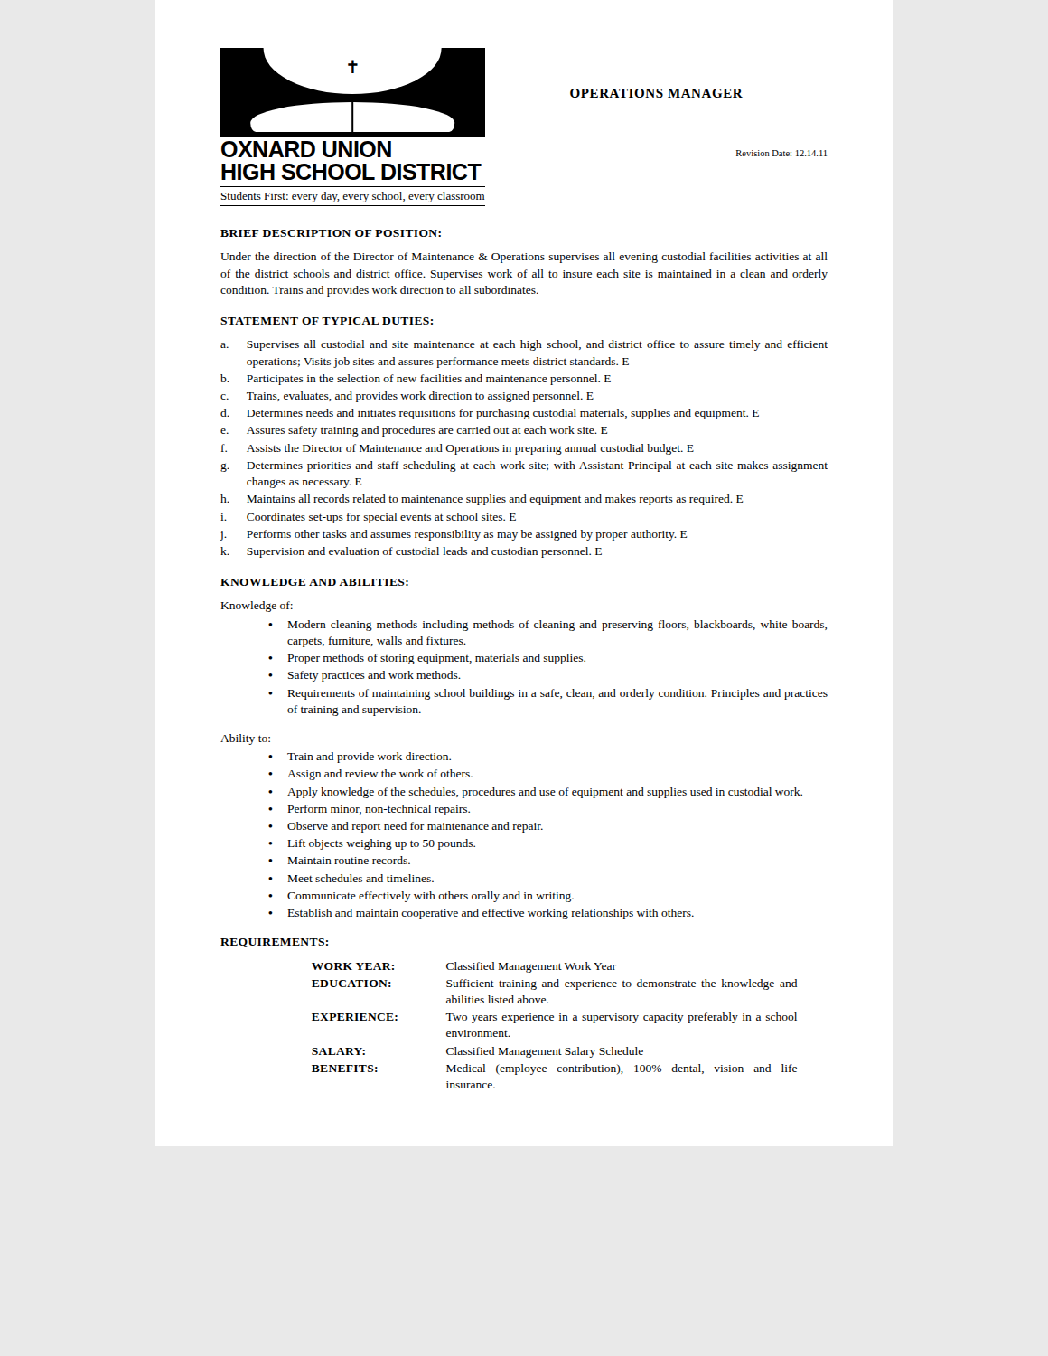✝
OXNARD UNION
HIGH SCHOOL DISTRICT
Students First: every day, every school, every classroom
OPERATIONS MANAGER
Revision Date: 12.14.11
BRIEF DESCRIPTION OF POSITION:
Under the direction of the Director of Maintenance & Operations supervises all evening custodial facilities activities at all of the district schools and district office. Supervises work of all to insure each site is maintained in a clean and orderly condition. Trains and provides work direction to all subordinates.
STATEMENT OF TYPICAL DUTIES:
a. Supervises all custodial and site maintenance at each high school, and district office to assure timely and efficient operations; Visits job sites and assures performance meets district standards. E
b. Participates in the selection of new facilities and maintenance personnel. E
c. Trains, evaluates, and provides work direction to assigned personnel. E
d. Determines needs and initiates requisitions for purchasing custodial materials, supplies and equipment. E
e. Assures safety training and procedures are carried out at each work site. E
f. Assists the Director of Maintenance and Operations in preparing annual custodial budget. E
g. Determines priorities and staff scheduling at each work site; with Assistant Principal at each site makes assignment changes as necessary. E
h. Maintains all records related to maintenance supplies and equipment and makes reports as required. E
i. Coordinates set-ups for special events at school sites. E
j. Performs other tasks and assumes responsibility as may be assigned by proper authority. E
k. Supervision and evaluation of custodial leads and custodian personnel. E
KNOWLEDGE AND ABILITIES:
Knowledge of:
Modern cleaning methods including methods of cleaning and preserving floors, blackboards, white boards, carpets, furniture, walls and fixtures.
Proper methods of storing equipment, materials and supplies.
Safety practices and work methods.
Requirements of maintaining school buildings in a safe, clean, and orderly condition. Principles and practices of training and supervision.
Ability to:
Train and provide work direction.
Assign and review the work of others.
Apply knowledge of the schedules, procedures and use of equipment and supplies used in custodial work.
Perform minor, non-technical repairs.
Observe and report need for maintenance and repair.
Lift objects weighing up to 50 pounds.
Maintain routine records.
Meet schedules and timelines.
Communicate effectively with others orally and in writing.
Establish and maintain cooperative and effective working relationships with others.
REQUIREMENTS:
| WORK YEAR: | Classified Management Work Year |
| EDUCATION: | Sufficient training and experience to demonstrate the knowledge and abilities listed above. |
| EXPERIENCE: | Two years experience in a supervisory capacity preferably in a school environment. |
| SALARY: | Classified Management Salary Schedule |
| BENEFITS: | Medical (employee contribution), 100% dental, vision and life insurance. |